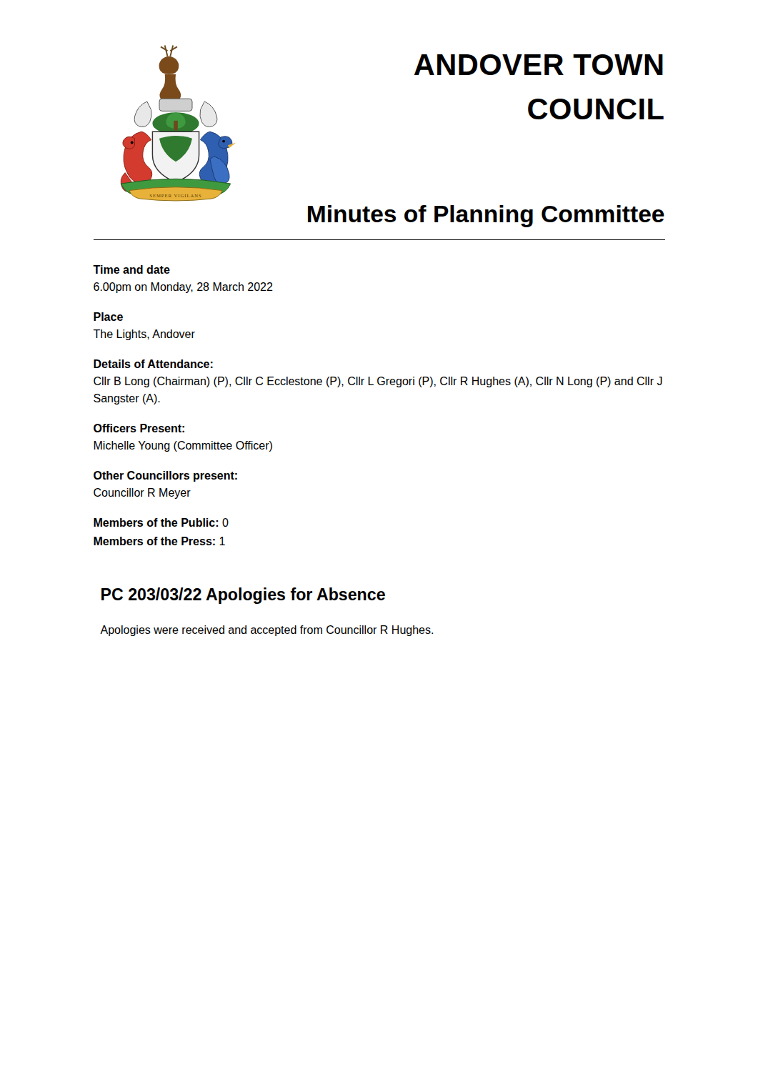SEMPER VIGILANS
ANDOVER TOWN COUNCIL
Minutes of Planning Committee
Time and date
6.00pm on Monday, 28 March 2022
Place
The Lights, Andover
Details of Attendance:
Cllr B Long (Chairman) (P), Cllr C Ecclestone (P), Cllr L Gregori (P), Cllr R Hughes (A), Cllr N Long (P) and Cllr J Sangster (A).
Officers Present:
Michelle Young (Committee Officer)
Other Councillors present:
Councillor R Meyer
Members of the Public: 0
Members of the Press: 1
PC 203/03/22 Apologies for Absence
Apologies were received and accepted from Councillor R Hughes.